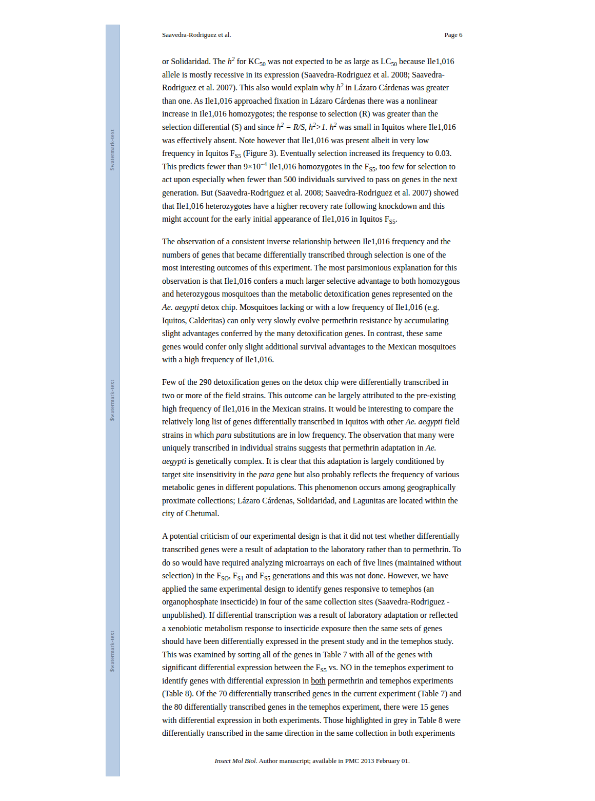$watermark-text $watermark-text $watermark-text
Saavedra-Rodriguez et al. Page 6
or Solidaridad. The h2 for KC50 was not expected to be as large as LC50 because Ile1,016 allele is mostly recessive in its expression (Saavedra-Rodriguez et al. 2008; Saavedra-Rodriguez et al. 2007). This also would explain why h2 in Lázaro Cárdenas was greater than one. As Ile1,016 approached fixation in Lázaro Cárdenas there was a nonlinear increase in Ile1,016 homozygotes; the response to selection (R) was greater than the selection differential (S) and since h2 = R/S, h2>1. h2 was small in Iquitos where Ile1,016 was effectively absent. Note however that Ile1,016 was present albeit in very low frequency in Iquitos FS5 (Figure 3). Eventually selection increased its frequency to 0.03. This predicts fewer than 9×10−4 Ile1,016 homozygotes in the FS5, too few for selection to act upon especially when fewer than 500 individuals survived to pass on genes in the next generation. But (Saavedra-Rodriguez et al. 2008; Saavedra-Rodriguez et al. 2007) showed that Ile1,016 heterozygotes have a higher recovery rate following knockdown and this might account for the early initial appearance of Ile1,016 in Iquitos FS5.
The observation of a consistent inverse relationship between Ile1,016 frequency and the numbers of genes that became differentially transcribed through selection is one of the most interesting outcomes of this experiment. The most parsimonious explanation for this observation is that Ile1,016 confers a much larger selective advantage to both homozygous and heterozygous mosquitoes than the metabolic detoxification genes represented on the Ae. aegypti detox chip. Mosquitoes lacking or with a low frequency of Ile1,016 (e.g. Iquitos, Calderitas) can only very slowly evolve permethrin resistance by accumulating slight advantages conferred by the many detoxification genes. In contrast, these same genes would confer only slight additional survival advantages to the Mexican mosquitoes with a high frequency of Ile1,016.
Few of the 290 detoxification genes on the detox chip were differentially transcribed in two or more of the field strains. This outcome can be largely attributed to the pre-existing high frequency of Ile1,016 in the Mexican strains. It would be interesting to compare the relatively long list of genes differentially transcribed in Iquitos with other Ae. aegypti field strains in which para substitutions are in low frequency. The observation that many were uniquely transcribed in individual strains suggests that permethrin adaptation in Ae. aegypti is genetically complex. It is clear that this adaptation is largely conditioned by target site insensitivity in the para gene but also probably reflects the frequency of various metabolic genes in different populations. This phenomenon occurs among geographically proximate collections; Lázaro Cárdenas, Solidaridad, and Lagunitas are located within the city of Chetumal.
A potential criticism of our experimental design is that it did not test whether differentially transcribed genes were a result of adaptation to the laboratory rather than to permethrin. To do so would have required analyzing microarrays on each of five lines (maintained without selection) in the FSO, FS1 and FS5 generations and this was not done. However, we have applied the same experimental design to identify genes responsive to temephos (an organophosphate insecticide) in four of the same collection sites (Saavedra-Rodriguez - unpublished). If differential transcription was a result of laboratory adaptation or reflected a xenobiotic metabolism response to insecticide exposure then the same sets of genes should have been differentially expressed in the present study and in the temephos study. This was examined by sorting all of the genes in Table 7 with all of the genes with significant differential expression between the FS5 vs. NO in the temephos experiment to identify genes with differential expression in both permethrin and temephos experiments (Table 8). Of the 70 differentially transcribed genes in the current experiment (Table 7) and the 80 differentially transcribed genes in the temephos experiment, there were 15 genes with differential expression in both experiments. Those highlighted in grey in Table 8 were differentially transcribed in the same direction in the same collection in both experiments
Insect Mol Biol. Author manuscript; available in PMC 2013 February 01.